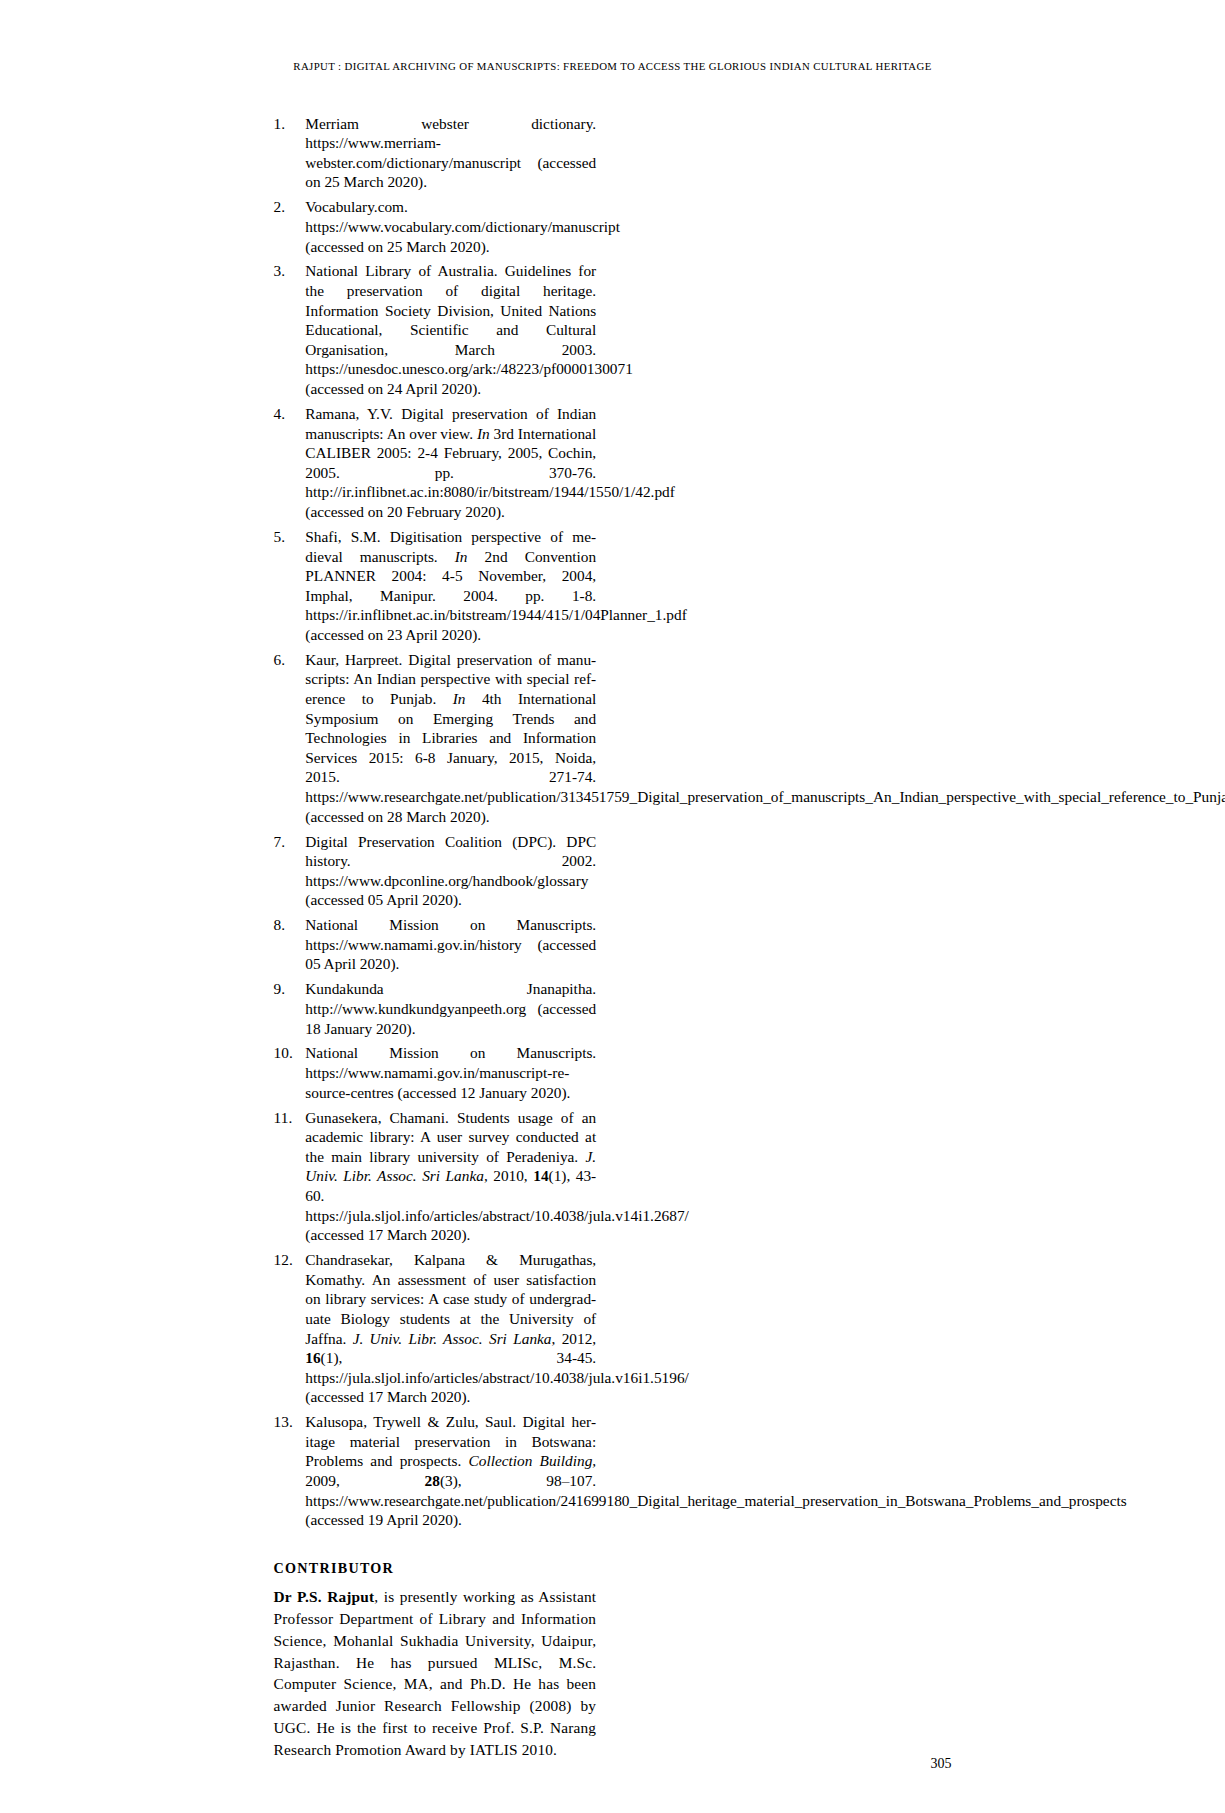RAJPUT : DIGITAL ARCHIVING OF MANUSCRIPTS: FREEDOM TO ACCESS THE GLORIOUS INDIAN CULTURAL HERITAGE
Merriam webster dictionary. https://www.merriam-webster.com/dictionary/manuscript (accessed on 25 March 2020).
Vocabulary.com. https://www.vocabulary.com/dictionary/manuscript (accessed on 25 March 2020).
National Library of Australia. Guidelines for the preservation of digital heritage. Information Society Division, United Nations Educational, Scientific and Cultural Organisation, March 2003. https://unesdoc.unesco.org/ark:/48223/pf0000130071 (accessed on 24 April 2020).
Ramana, Y.V. Digital preservation of Indian manuscripts: An over view. In 3rd International CALIBER 2005: 2-4 February, 2005, Cochin, 2005. pp. 370-76. http://ir.inflibnet.ac.in:8080/ir/bitstream/1944/1550/1/42.pdf (accessed on 20 February 2020).
Shafi, S.M. Digitisation perspective of medieval manuscripts. In 2nd Convention PLANNER 2004: 4-5 November, 2004, Imphal, Manipur. 2004. pp. 1-8. https://ir.inflibnet.ac.in/bitstream/1944/415/1/04Planner_1.pdf (accessed on 23 April 2020).
Kaur, Harpreet. Digital preservation of manuscripts: An Indian perspective with special reference to Punjab. In 4th International Symposium on Emerging Trends and Technologies in Libraries and Information Services 2015: 6-8 January, 2015, Noida, 2015. 271-74. https://www.researchgate.net/publication/313451759_Digital_preservation_of_manuscripts_An_Indian_perspective_with_special_reference_to_Punjab (accessed on 28 March 2020).
Digital Preservation Coalition (DPC). DPC history. 2002. https://www.dpconline.org/handbook/glossary (accessed 05 April 2020).
National Mission on Manuscripts. https://www.namami.gov.in/history (accessed 05 April 2020).
Kundakunda Jnanapitha. http://www.kundkundgyanpeeth.org (accessed 18 January 2020).
National Mission on Manuscripts. https://www.namami.gov.in/manuscript-resource-centres (accessed 12 January 2020).
Gunasekera, Chamani. Students usage of an academic library: A user survey conducted at the main library university of Peradeniya. J. Univ. Libr. Assoc. Sri Lanka, 2010, 14(1), 43-60. https://jula.sljol.info/articles/abstract/10.4038/jula.v14i1.2687/ (accessed 17 March 2020).
Chandrasekar, Kalpana & Murugathas, Komathy. An assessment of user satisfaction on library services: A case study of undergraduate Biology students at the University of Jaffna. J. Univ. Libr. Assoc. Sri Lanka, 2012, 16(1), 34-45. https://jula.sljol.info/articles/abstract/10.4038/jula.v16i1.5196/ (accessed 17 March 2020).
Kalusopa, Trywell & Zulu, Saul. Digital heritage material preservation in Botswana: Problems and prospects. Collection Building, 2009, 28(3), 98–107. https://www.researchgate.net/publication/241699180_Digital_heritage_material_preservation_in_Botswana_Problems_and_prospects (accessed 19 April 2020).
CONTRIBUTOR
Dr P.S. Rajput, is presently working as Assistant Professor Department of Library and Information Science, Mohanlal Sukhadia University, Udaipur, Rajasthan. He has pursued MLISc, M.Sc. Computer Science, MA, and Ph.D. He has been awarded Junior Research Fellowship (2008) by UGC. He is the first to receive Prof. S.P. Narang Research Promotion Award by IATLIS 2010.
305